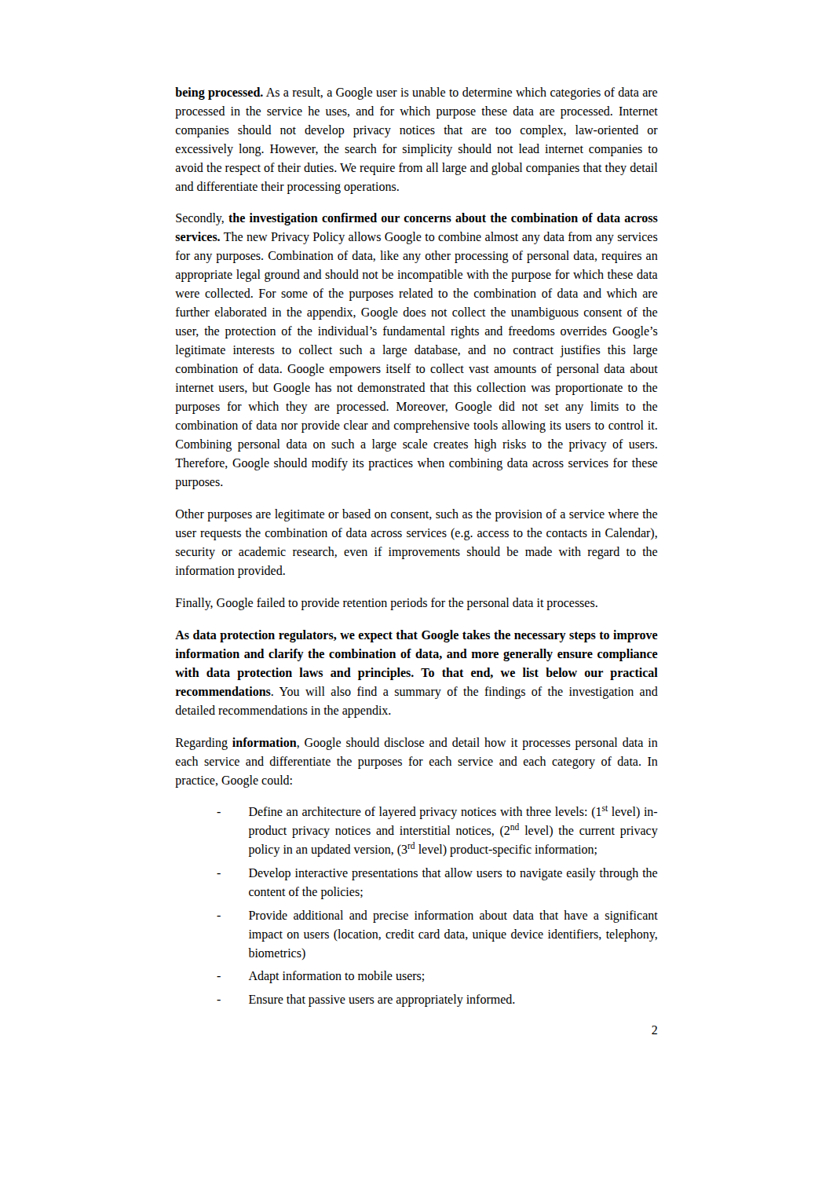being processed. As a result, a Google user is unable to determine which categories of data are processed in the service he uses, and for which purpose these data are processed. Internet companies should not develop privacy notices that are too complex, law-oriented or excessively long. However, the search for simplicity should not lead internet companies to avoid the respect of their duties. We require from all large and global companies that they detail and differentiate their processing operations.
Secondly, the investigation confirmed our concerns about the combination of data across services. The new Privacy Policy allows Google to combine almost any data from any services for any purposes. Combination of data, like any other processing of personal data, requires an appropriate legal ground and should not be incompatible with the purpose for which these data were collected. For some of the purposes related to the combination of data and which are further elaborated in the appendix, Google does not collect the unambiguous consent of the user, the protection of the individual’s fundamental rights and freedoms overrides Google’s legitimate interests to collect such a large database, and no contract justifies this large combination of data. Google empowers itself to collect vast amounts of personal data about internet users, but Google has not demonstrated that this collection was proportionate to the purposes for which they are processed. Moreover, Google did not set any limits to the combination of data nor provide clear and comprehensive tools allowing its users to control it. Combining personal data on such a large scale creates high risks to the privacy of users. Therefore, Google should modify its practices when combining data across services for these purposes.
Other purposes are legitimate or based on consent, such as the provision of a service where the user requests the combination of data across services (e.g. access to the contacts in Calendar), security or academic research, even if improvements should be made with regard to the information provided.
Finally, Google failed to provide retention periods for the personal data it processes.
As data protection regulators, we expect that Google takes the necessary steps to improve information and clarify the combination of data, and more generally ensure compliance with data protection laws and principles. To that end, we list below our practical recommendations. You will also find a summary of the findings of the investigation and detailed recommendations in the appendix.
Regarding information, Google should disclose and detail how it processes personal data in each service and differentiate the purposes for each service and each category of data. In practice, Google could:
Define an architecture of layered privacy notices with three levels: (1st level) in-product privacy notices and interstitial notices, (2nd level) the current privacy policy in an updated version, (3rd level) product-specific information;
Develop interactive presentations that allow users to navigate easily through the content of the policies;
Provide additional and precise information about data that have a significant impact on users (location, credit card data, unique device identifiers, telephony, biometrics)
Adapt information to mobile users;
Ensure that passive users are appropriately informed.
2